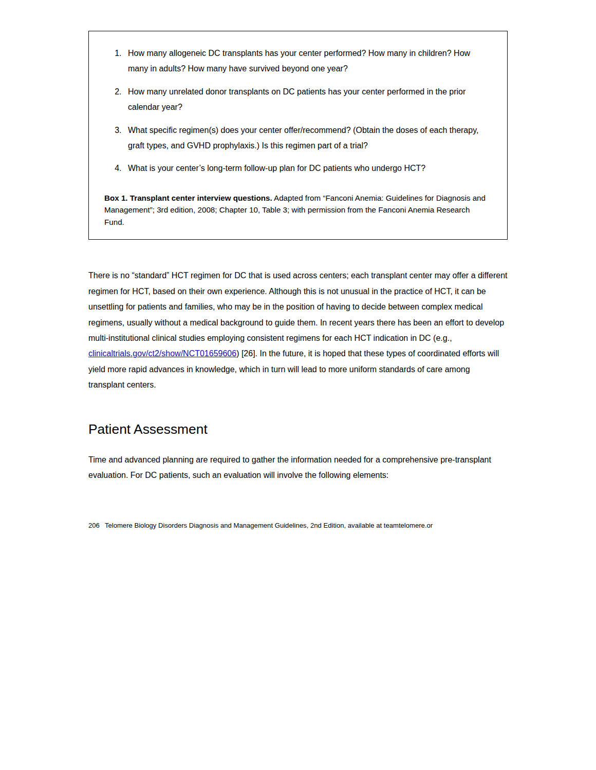How many allogeneic DC transplants has your center performed? How many in children? How many in adults? How many have survived beyond one year?
How many unrelated donor transplants on DC patients has your center performed in the prior calendar year?
What specific regimen(s) does your center offer/recommend? (Obtain the doses of each therapy, graft types, and GVHD prophylaxis.) Is this regimen part of a trial?
What is your center’s long-term follow-up plan for DC patients who undergo HCT?
Box 1. Transplant center interview questions. Adapted from “Fanconi Anemia: Guidelines for Diagnosis and Management”; 3rd edition, 2008; Chapter 10, Table 3; with permission from the Fanconi Anemia Research Fund.
There is no “standard” HCT regimen for DC that is used across centers; each transplant center may offer a different regimen for HCT, based on their own experience. Although this is not unusual in the practice of HCT, it can be unsettling for patients and families, who may be in the position of having to decide between complex medical regimens, usually without a medical background to guide them. In recent years there has been an effort to develop multi-institutional clinical studies employing consistent regimens for each HCT indication in DC (e.g., clinicaltrials.gov/ct2/show/NCT01659606) [26]. In the future, it is hoped that these types of coordinated efforts will yield more rapid advances in knowledge, which in turn will lead to more uniform standards of care among transplant centers.
Patient Assessment
Time and advanced planning are required to gather the information needed for a comprehensive pre-transplant evaluation. For DC patients, such an evaluation will involve the following elements:
206 Telomere Biology Disorders Diagnosis and Management Guidelines, 2nd Edition, available at teamtelomere.or